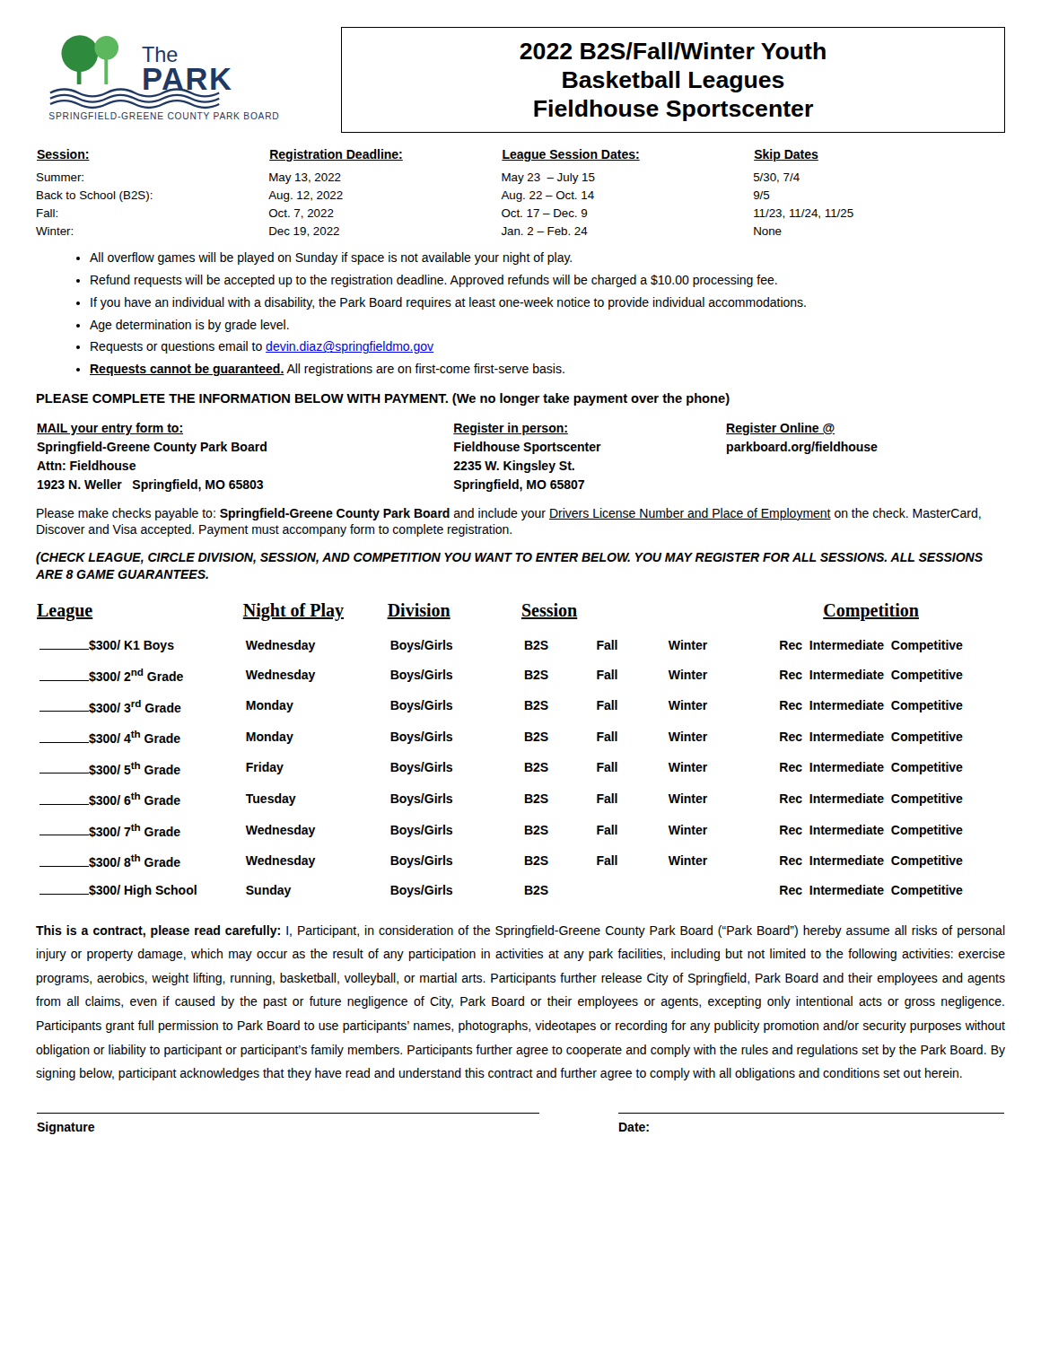The PARK SPRINGFIELD-GREENE COUNTY PARK BOARD
2022 B2S/Fall/Winter Youth
Basketball Leagues
Fieldhouse Sportscenter
| Session: | Registration Deadline: | League Session Dates: | Skip Dates |
| --- | --- | --- | --- |
| Summer: | May 13, 2022 | May 23 – July 15 | 5/30, 7/4 |
| Back to School (B2S): | Aug. 12, 2022 | Aug. 22 – Oct. 14 | 9/5 |
| Fall: | Oct. 7, 2022 | Oct. 17 – Dec. 9 | 11/23, 11/24, 11/25 |
| Winter: | Dec 19, 2022 | Jan. 2 – Feb. 24 | None |
All overflow games will be played on Sunday if space is not available your night of play.
Refund requests will be accepted up to the registration deadline. Approved refunds will be charged a $10.00 processing fee.
If you have an individual with a disability, the Park Board requires at least one-week notice to provide individual accommodations.
Age determination is by grade level.
Requests or questions email to devin.diaz@springfieldmo.gov
Requests cannot be guaranteed. All registrations are on first-come first-serve basis.
PLEASE COMPLETE THE INFORMATION BELOW WITH PAYMENT. (We no longer take payment over the phone)
| MAIL your entry form to: | Register in person: | Register Online @ |
| Springfield-Greene County Park Board | Fieldhouse Sportscenter | parkboard.org/fieldhouse |
| Attn: Fieldhouse | 2235 W. Kingsley St. | |
| 1923 N. Weller Springfield, MO 65803 | Springfield, MO 65807 | |
Please make checks payable to: Springfield-Greene County Park Board and include your Drivers License Number and Place of Employment on the check. MasterCard, Discover and Visa accepted. Payment must accompany form to complete registration.
(CHECK LEAGUE, CIRCLE DIVISION, SESSION, AND COMPETITION YOU WANT TO ENTER BELOW. YOU MAY REGISTER FOR ALL SESSIONS. ALL SESSIONS ARE 8 GAME GUARANTEES.
| League | Night of Play | Division | Session | Competition |
| --- | --- | --- | --- | --- |
| $300/ K1 Boys | Wednesday | Boys/Girls | B2S | Fall | Winter | Rec Intermediate Competitive |
| $300/ 2 nd Grade | Wednesday | Boys/Girls | B2S | Fall | Winter | Rec Intermediate Competitive |
| $300/ 3 rd Grade | Monday | Boys/Girls | B2S | Fall | Winter | Rec Intermediate Competitive |
| $300/ 4 th Grade | Monday | Boys/Girls | B2S | Fall | Winter | Rec Intermediate Competitive |
| $300/ 5 th Grade | Friday | Boys/Girls | B2S | Fall | Winter | Rec Intermediate Competitive |
| $300/ 6 th Grade | Tuesday | Boys/Girls | B2S | Fall | Winter | Rec Intermediate Competitive |
| $300/ 7 th Grade | Wednesday | Boys/Girls | B2S | Fall | Winter | Rec Intermediate Competitive |
| $300/ 8 th Grade | Wednesday | Boys/Girls | B2S | Fall | Winter | Rec Intermediate Competitive |
| $300/ High School | Sunday | Boys/Girls | B2S | | | Rec Intermediate Competitive |
This is a contract, please read carefully: I, Participant, in consideration of the Springfield-Greene County Park Board (“Park Board”) hereby assume all risks of personal injury or property damage, which may occur as the result of any participation in activities at any park facilities, including but not limited to the following activities: exercise programs, aerobics, weight lifting, running, basketball, volleyball, or martial arts. Participants further release City of Springfield, Park Board and their employees and agents from all claims, even if caused by the past or future negligence of City, Park Board or their employees or agents, excepting only intentional acts or gross negligence. Participants grant full permission to Park Board to use participants’ names, photographs, videotapes or recording for any publicity promotion and/or security purposes without obligation or liability to participant or participant’s family members. Participants further agree to cooperate and comply with the rules and regulations set by the Park Board. By signing below, participant acknowledges that they have read and understand this contract and further agree to comply with all obligations and conditions set out herein.
| Signature | | Date: |